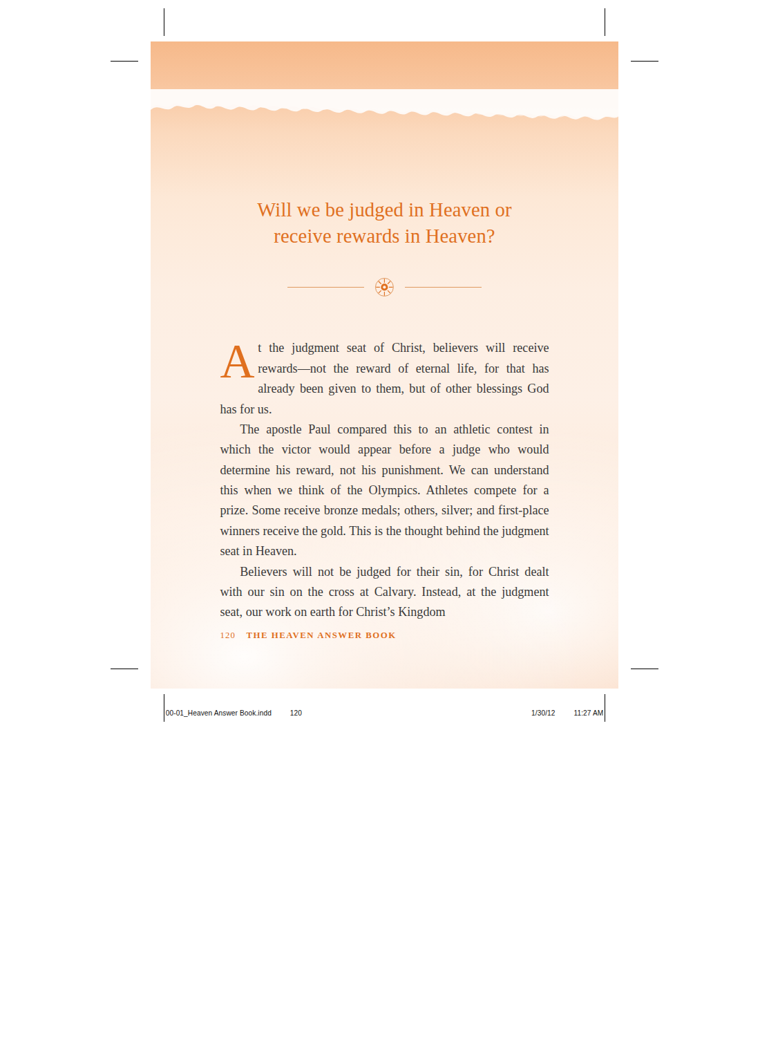Will we be judged in Heaven or
receive rewards in Heaven?
At the judgment seat of Christ, believers will receive rewards—not the reward of eternal life, for that has already been given to them, but of other blessings God has for us.
The apostle Paul compared this to an athletic contest in which the victor would appear before a judge who would determine his reward, not his punishment. We can understand this when we think of the Olympics. Athletes compete for a prize. Some receive bronze medals; others, silver; and first-place winners receive the gold. This is the thought behind the judgment seat in Heaven.
Believers will not be judged for their sin, for Christ dealt with our sin on the cross at Calvary. Instead, at the judgment seat, our work on earth for Christ’s Kingdom
120 The Heaven Answer Book
00-01_Heaven Answer Book.indd 120 1/30/12 11:27 AM